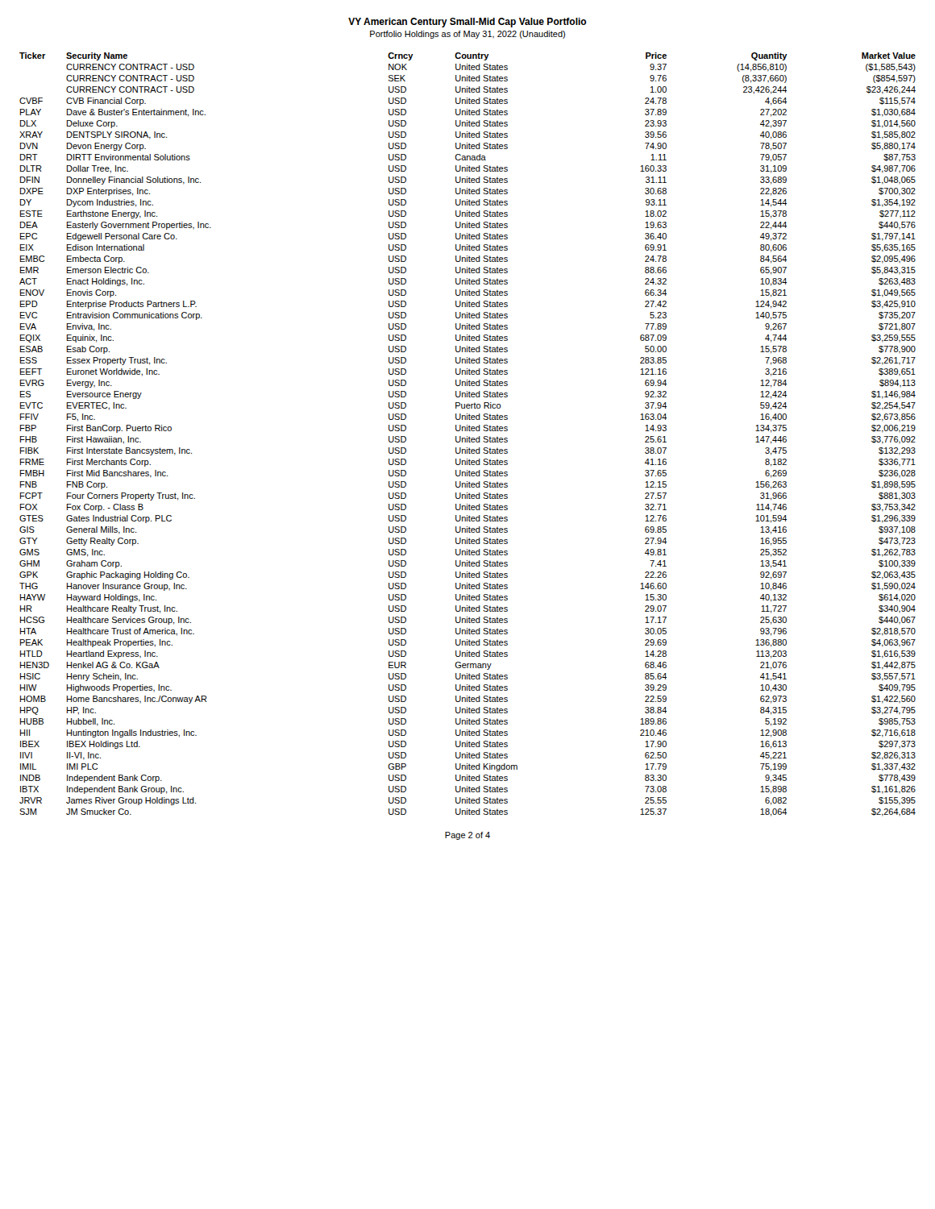VY American Century Small-Mid Cap Value Portfolio
Portfolio Holdings as of May 31, 2022 (Unaudited)
| Ticker | Security Name | Crncy | Country | Price | Quantity | Market Value |
| --- | --- | --- | --- | --- | --- | --- |
| | CURRENCY CONTRACT - USD | NOK | United States | 9.37 | (14,856,810) | ($1,585,543) |
| | CURRENCY CONTRACT - USD | SEK | United States | 9.76 | (8,337,660) | ($854,597) |
| | CURRENCY CONTRACT - USD | USD | United States | 1.00 | 23,426,244 | $23,426,244 |
| CVBF | CVB Financial Corp. | USD | United States | 24.78 | 4,664 | $115,574 |
| PLAY | Dave & Buster's Entertainment, Inc. | USD | United States | 37.89 | 27,202 | $1,030,684 |
| DLX | Deluxe Corp. | USD | United States | 23.93 | 42,397 | $1,014,560 |
| XRAY | DENTSPLY SIRONA, Inc. | USD | United States | 39.56 | 40,086 | $1,585,802 |
| DVN | Devon Energy Corp. | USD | United States | 74.90 | 78,507 | $5,880,174 |
| DRT | DIRTT Environmental Solutions | USD | Canada | 1.11 | 79,057 | $87,753 |
| DLTR | Dollar Tree, Inc. | USD | United States | 160.33 | 31,109 | $4,987,706 |
| DFIN | Donnelley Financial Solutions, Inc. | USD | United States | 31.11 | 33,689 | $1,048,065 |
| DXPE | DXP Enterprises, Inc. | USD | United States | 30.68 | 22,826 | $700,302 |
| DY | Dycom Industries, Inc. | USD | United States | 93.11 | 14,544 | $1,354,192 |
| ESTE | Earthstone Energy, Inc. | USD | United States | 18.02 | 15,378 | $277,112 |
| DEA | Easterly Government Properties, Inc. | USD | United States | 19.63 | 22,444 | $440,576 |
| EPC | Edgewell Personal Care Co. | USD | United States | 36.40 | 49,372 | $1,797,141 |
| EIX | Edison International | USD | United States | 69.91 | 80,606 | $5,635,165 |
| EMBC | Embecta Corp. | USD | United States | 24.78 | 84,564 | $2,095,496 |
| EMR | Emerson Electric Co. | USD | United States | 88.66 | 65,907 | $5,843,315 |
| ACT | Enact Holdings, Inc. | USD | United States | 24.32 | 10,834 | $263,483 |
| ENOV | Enovis Corp. | USD | United States | 66.34 | 15,821 | $1,049,565 |
| EPD | Enterprise Products Partners L.P. | USD | United States | 27.42 | 124,942 | $3,425,910 |
| EVC | Entravision Communications Corp. | USD | United States | 5.23 | 140,575 | $735,207 |
| EVA | Enviva, Inc. | USD | United States | 77.89 | 9,267 | $721,807 |
| EQIX | Equinix, Inc. | USD | United States | 687.09 | 4,744 | $3,259,555 |
| ESAB | Esab Corp. | USD | United States | 50.00 | 15,578 | $778,900 |
| ESS | Essex Property Trust, Inc. | USD | United States | 283.85 | 7,968 | $2,261,717 |
| EEFT | Euronet Worldwide, Inc. | USD | United States | 121.16 | 3,216 | $389,651 |
| EVRG | Evergy, Inc. | USD | United States | 69.94 | 12,784 | $894,113 |
| ES | Eversource Energy | USD | United States | 92.32 | 12,424 | $1,146,984 |
| EVTC | EVERTEC, Inc. | USD | Puerto Rico | 37.94 | 59,424 | $2,254,547 |
| FFIV | F5, Inc. | USD | United States | 163.04 | 16,400 | $2,673,856 |
| FBP | First BanCorp. Puerto Rico | USD | United States | 14.93 | 134,375 | $2,006,219 |
| FHB | First Hawaiian, Inc. | USD | United States | 25.61 | 147,446 | $3,776,092 |
| FIBK | First Interstate Bancsystem, Inc. | USD | United States | 38.07 | 3,475 | $132,293 |
| FRME | First Merchants Corp. | USD | United States | 41.16 | 8,182 | $336,771 |
| FMBH | First Mid Bancshares, Inc. | USD | United States | 37.65 | 6,269 | $236,028 |
| FNB | FNB Corp. | USD | United States | 12.15 | 156,263 | $1,898,595 |
| FCPT | Four Corners Property Trust, Inc. | USD | United States | 27.57 | 31,966 | $881,303 |
| FOX | Fox Corp. - Class B | USD | United States | 32.71 | 114,746 | $3,753,342 |
| GTES | Gates Industrial Corp. PLC | USD | United States | 12.76 | 101,594 | $1,296,339 |
| GIS | General Mills, Inc. | USD | United States | 69.85 | 13,416 | $937,108 |
| GTY | Getty Realty Corp. | USD | United States | 27.94 | 16,955 | $473,723 |
| GMS | GMS, Inc. | USD | United States | 49.81 | 25,352 | $1,262,783 |
| GHM | Graham Corp. | USD | United States | 7.41 | 13,541 | $100,339 |
| GPK | Graphic Packaging Holding Co. | USD | United States | 22.26 | 92,697 | $2,063,435 |
| THG | Hanover Insurance Group, Inc. | USD | United States | 146.60 | 10,846 | $1,590,024 |
| HAYW | Hayward Holdings, Inc. | USD | United States | 15.30 | 40,132 | $614,020 |
| HR | Healthcare Realty Trust, Inc. | USD | United States | 29.07 | 11,727 | $340,904 |
| HCSG | Healthcare Services Group, Inc. | USD | United States | 17.17 | 25,630 | $440,067 |
| HTA | Healthcare Trust of America, Inc. | USD | United States | 30.05 | 93,796 | $2,818,570 |
| PEAK | Healthpeak Properties, Inc. | USD | United States | 29.69 | 136,880 | $4,063,967 |
| HTLD | Heartland Express, Inc. | USD | United States | 14.28 | 113,203 | $1,616,539 |
| HEN3D | Henkel AG & Co. KGaA | EUR | Germany | 68.46 | 21,076 | $1,442,875 |
| HSIC | Henry Schein, Inc. | USD | United States | 85.64 | 41,541 | $3,557,571 |
| HIW | Highwoods Properties, Inc. | USD | United States | 39.29 | 10,430 | $409,795 |
| HOMB | Home Bancshares, Inc./Conway AR | USD | United States | 22.59 | 62,973 | $1,422,560 |
| HPQ | HP, Inc. | USD | United States | 38.84 | 84,315 | $3,274,795 |
| HUBB | Hubbell, Inc. | USD | United States | 189.86 | 5,192 | $985,753 |
| HII | Huntington Ingalls Industries, Inc. | USD | United States | 210.46 | 12,908 | $2,716,618 |
| IBEX | IBEX Holdings Ltd. | USD | United States | 17.90 | 16,613 | $297,373 |
| IIVI | II-VI, Inc. | USD | United States | 62.50 | 45,221 | $2,826,313 |
| IMIL | IMI PLC | GBP | United Kingdom | 17.79 | 75,199 | $1,337,432 |
| INDB | Independent Bank Corp. | USD | United States | 83.30 | 9,345 | $778,439 |
| IBTX | Independent Bank Group, Inc. | USD | United States | 73.08 | 15,898 | $1,161,826 |
| JRVR | James River Group Holdings Ltd. | USD | United States | 25.55 | 6,082 | $155,395 |
| SJM | JM Smucker Co. | USD | United States | 125.37 | 18,064 | $2,264,684 |
Page 2 of 4